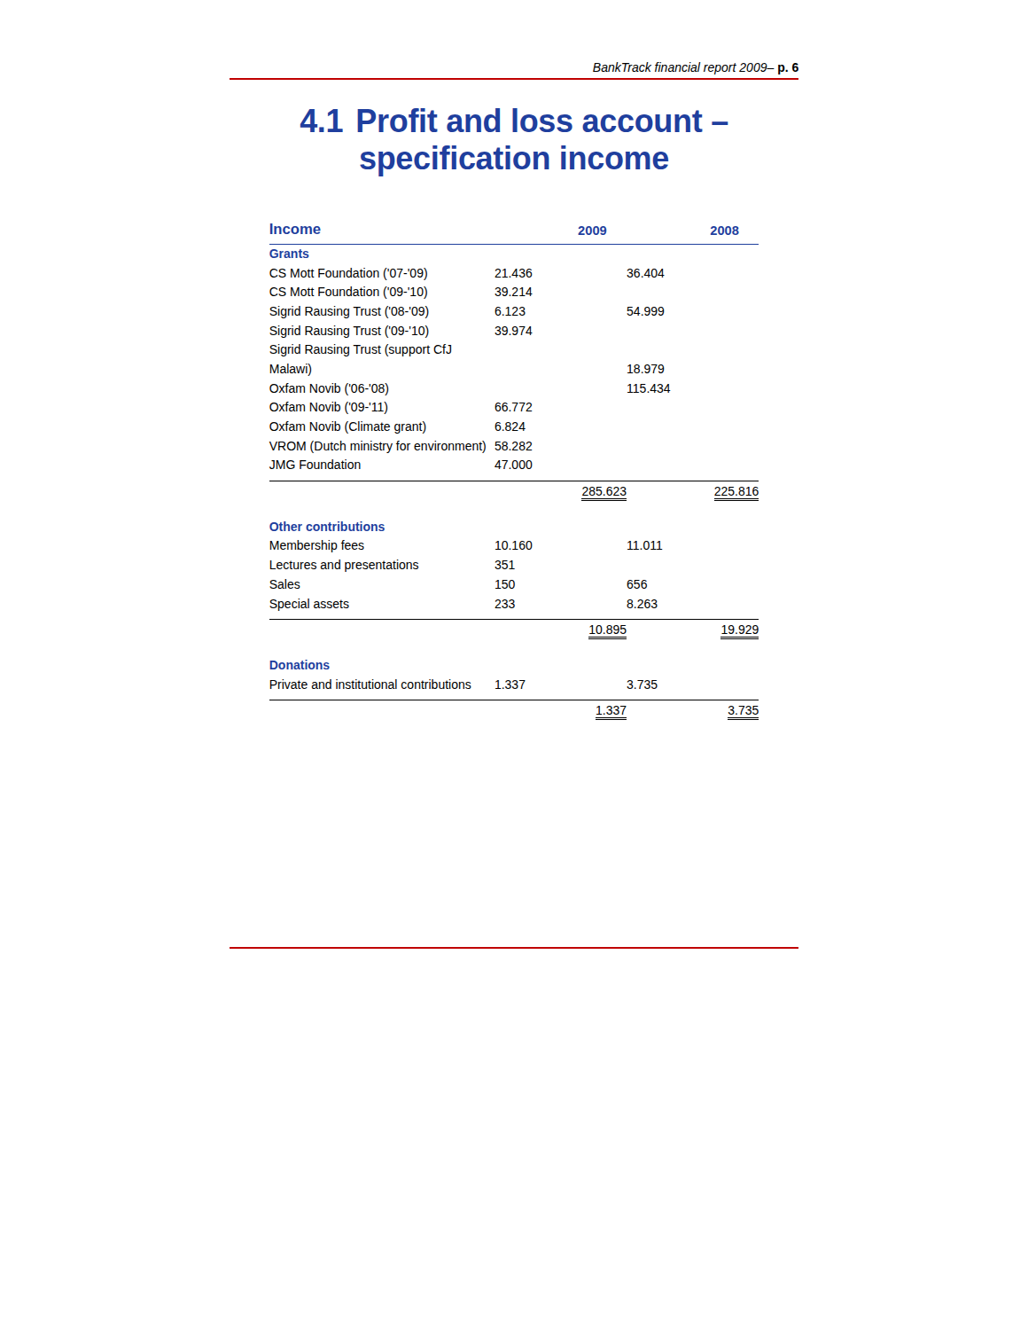BankTrack financial report 2009– p. 6
4.1 Profit and loss account – specification income
| Income | | 2009 | | 2008 |
| Grants | | | | |
| CS Mott Foundation ('07-'09) | 21.436 | | 36.404 | |
| CS Mott Foundation ('09-'10) | 39.214 | | | |
| Sigrid Rausing Trust ('08-'09) | 6.123 | | 54.999 | |
| Sigrid Rausing Trust ('09-'10) | 39.974 | | | |
| Sigrid Rausing Trust (support CfJ Malawi) | | | 18.979 | |
| Oxfam Novib ('06-'08) | | | 115.434 | |
| Oxfam Novib ('09-'11) | 66.772 | | | |
| Oxfam Novib (Climate grant) | 6.824 | | | |
| VROM (Dutch ministry for environment) | 58.282 | | | |
| JMG Foundation | 47.000 | | | |
| | | 285.623 | | 225.816 |
| Other contributions | | | | |
| Membership fees | 10.160 | | 11.011 | |
| Lectures and presentations | 351 | | | |
| Sales | 150 | | 656 | |
| Special assets | 233 | | 8.263 | |
| | | 10.895 | | 19.929 |
| Donations | | | | |
| Private and institutional contributions | 1.337 | | 3.735 | |
| | | 1.337 | | 3.735 |